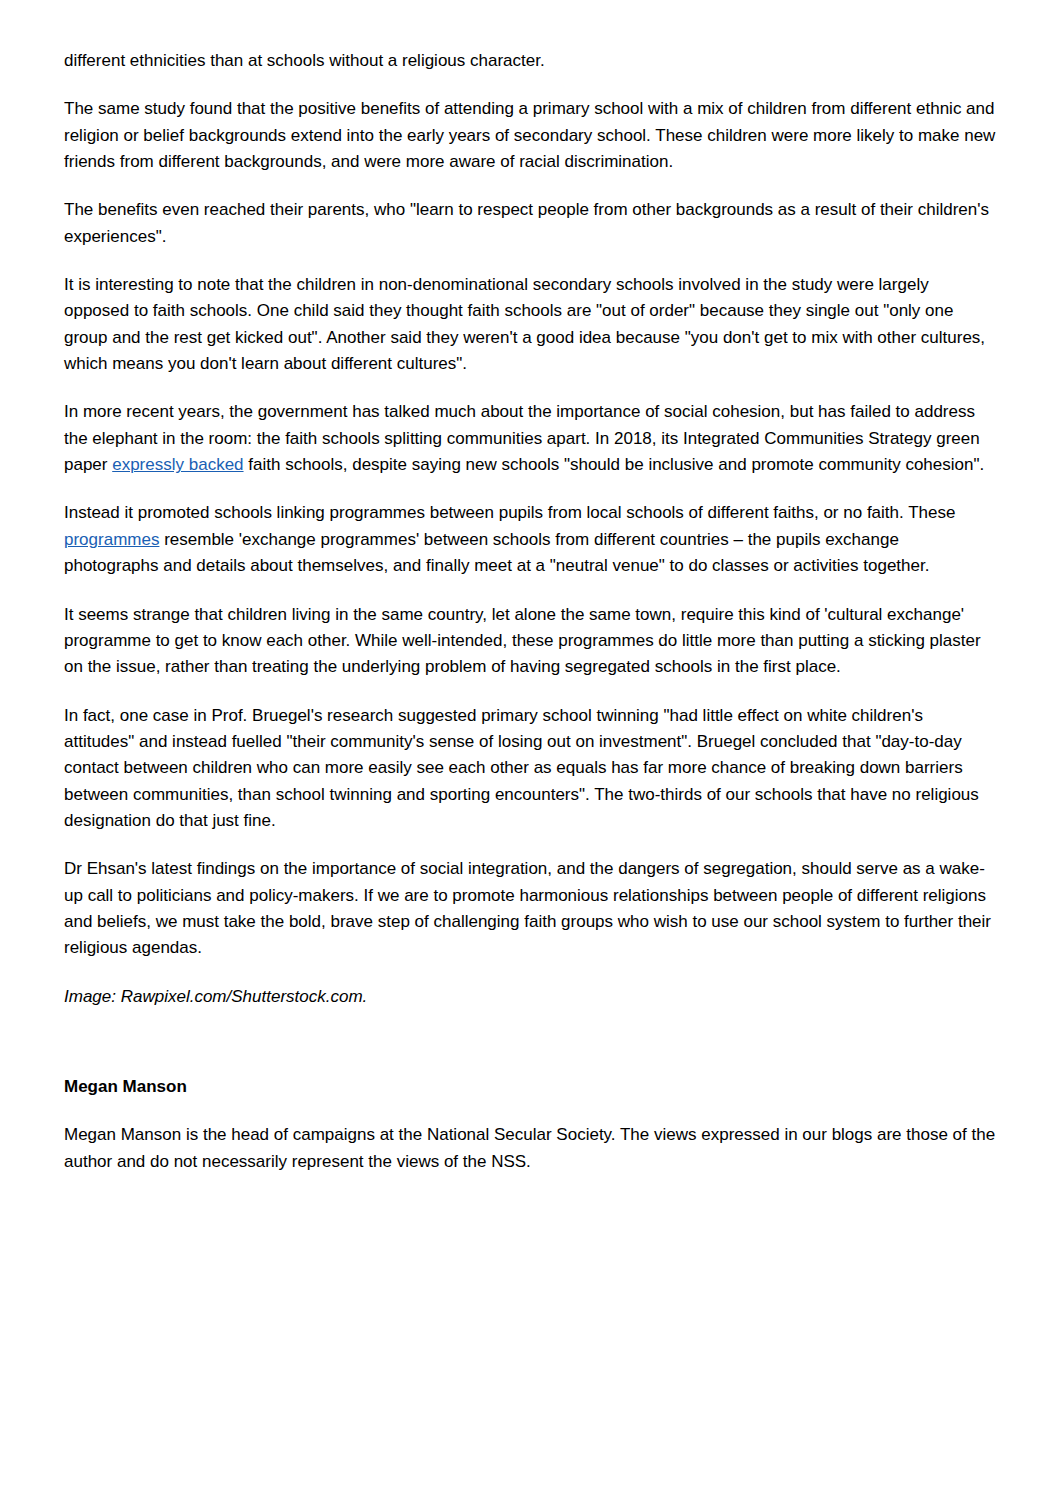different ethnicities than at schools without a religious character.
The same study found that the positive benefits of attending a primary school with a mix of children from different ethnic and religion or belief backgrounds extend into the early years of secondary school. These children were more likely to make new friends from different backgrounds, and were more aware of racial discrimination.
The benefits even reached their parents, who "learn to respect people from other backgrounds as a result of their children's experiences".
It is interesting to note that the children in non-denominational secondary schools involved in the study were largely opposed to faith schools. One child said they thought faith schools are "out of order" because they single out "only one group and the rest get kicked out". Another said they weren't a good idea because "you don't get to mix with other cultures, which means you don't learn about different cultures".
In more recent years, the government has talked much about the importance of social cohesion, but has failed to address the elephant in the room: the faith schools splitting communities apart. In 2018, its Integrated Communities Strategy green paper expressly backed faith schools, despite saying new schools "should be inclusive and promote community cohesion".
Instead it promoted schools linking programmes between pupils from local schools of different faiths, or no faith. These programmes resemble 'exchange programmes' between schools from different countries – the pupils exchange photographs and details about themselves, and finally meet at a "neutral venue" to do classes or activities together.
It seems strange that children living in the same country, let alone the same town, require this kind of 'cultural exchange' programme to get to know each other. While well-intended, these programmes do little more than putting a sticking plaster on the issue, rather than treating the underlying problem of having segregated schools in the first place.
In fact, one case in Prof. Bruegel's research suggested primary school twinning "had little effect on white children's attitudes" and instead fuelled "their community's sense of losing out on investment". Bruegel concluded that "day-to-day contact between children who can more easily see each other as equals has far more chance of breaking down barriers between communities, than school twinning and sporting encounters". The two-thirds of our schools that have no religious designation do that just fine.
Dr Ehsan's latest findings on the importance of social integration, and the dangers of segregation, should serve as a wake-up call to politicians and policy-makers. If we are to promote harmonious relationships between people of different religions and beliefs, we must take the bold, brave step of challenging faith groups who wish to use our school system to further their religious agendas.
Image: Rawpixel.com/Shutterstock.com.
Megan Manson
Megan Manson is the head of campaigns at the National Secular Society. The views expressed in our blogs are those of the author and do not necessarily represent the views of the NSS.